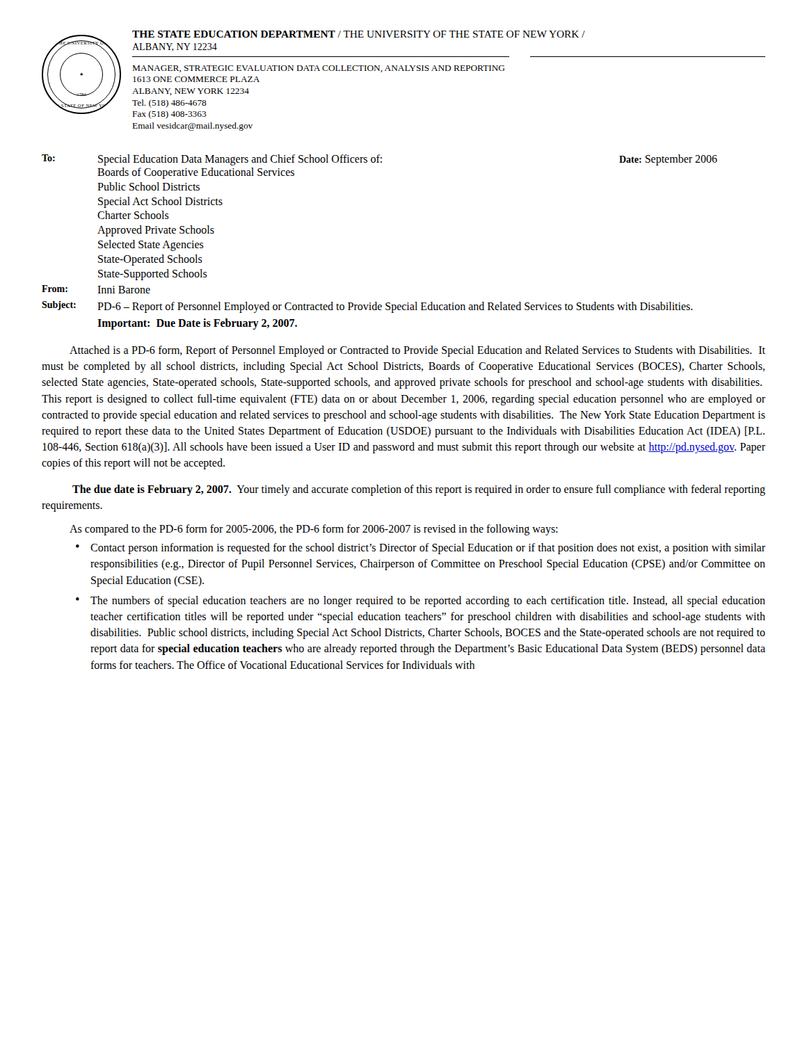THE UNIVERSITY OF
★
1784
THE STATE OF NEW YORK
THE STATE EDUCATION DEPARTMENT / THE UNIVERSITY OF THE STATE OF NEW YORK /
ALBANY, NY 12234
MANAGER, STRATEGIC EVALUATION DATA COLLECTION, ANALYSIS AND REPORTING
1613 ONE COMMERCE PLAZA
ALBANY, NEW YORK 12234
Tel. (518) 486-4678
Fax (518) 408-3363
Email vesidcar@mail.nysed.gov
| To: | Special Education Data Managers and Chief School Officers of: Boards of Cooperative Educational Services Public School Districts Special Act School Districts Charter Schools Approved Private Schools Selected State Agencies State-Operated Schools State-Supported Schools | Date: September 2006 |
| From: | Inni Barone |
| Subject: | PD-6 – Report of Personnel Employed or Contracted to Provide Special Education and Related Services to Students with Disabilities. Important: Due Date is February 2, 2007. |
Attached is a PD-6 form, Report of Personnel Employed or Contracted to Provide Special Education and Related Services to Students with Disabilities. It must be completed by all school districts, including Special Act School Districts, Boards of Cooperative Educational Services (BOCES), Charter Schools, selected State agencies, State-operated schools, State-supported schools, and approved private schools for preschool and school-age students with disabilities. This report is designed to collect full-time equivalent (FTE) data on or about December 1, 2006, regarding special education personnel who are employed or contracted to provide special education and related services to preschool and school-age students with disabilities. The New York State Education Department is required to report these data to the United States Department of Education (USDOE) pursuant to the Individuals with Disabilities Education Act (IDEA) [P.L. 108-446, Section 618(a)(3)]. All schools have been issued a User ID and password and must submit this report through our website at http://pd.nysed.gov. Paper copies of this report will not be accepted.
The due date is February 2, 2007. Your timely and accurate completion of this report is required in order to ensure full compliance with federal reporting requirements.
As compared to the PD-6 form for 2005-2006, the PD-6 form for 2006-2007 is revised in the following ways:
Contact person information is requested for the school district’s Director of Special Education or if that position does not exist, a position with similar responsibilities (e.g., Director of Pupil Personnel Services, Chairperson of Committee on Preschool Special Education (CPSE) and/or Committee on Special Education (CSE).
The numbers of special education teachers are no longer required to be reported according to each certification title. Instead, all special education teacher certification titles will be reported under “special education teachers” for preschool children with disabilities and school-age students with disabilities. Public school districts, including Special Act School Districts, Charter Schools, BOCES and the State-operated schools are not required to report data for special education teachers who are already reported through the Department’s Basic Educational Data System (BEDS) personnel data forms for teachers. The Office of Vocational Educational Services for Individuals with